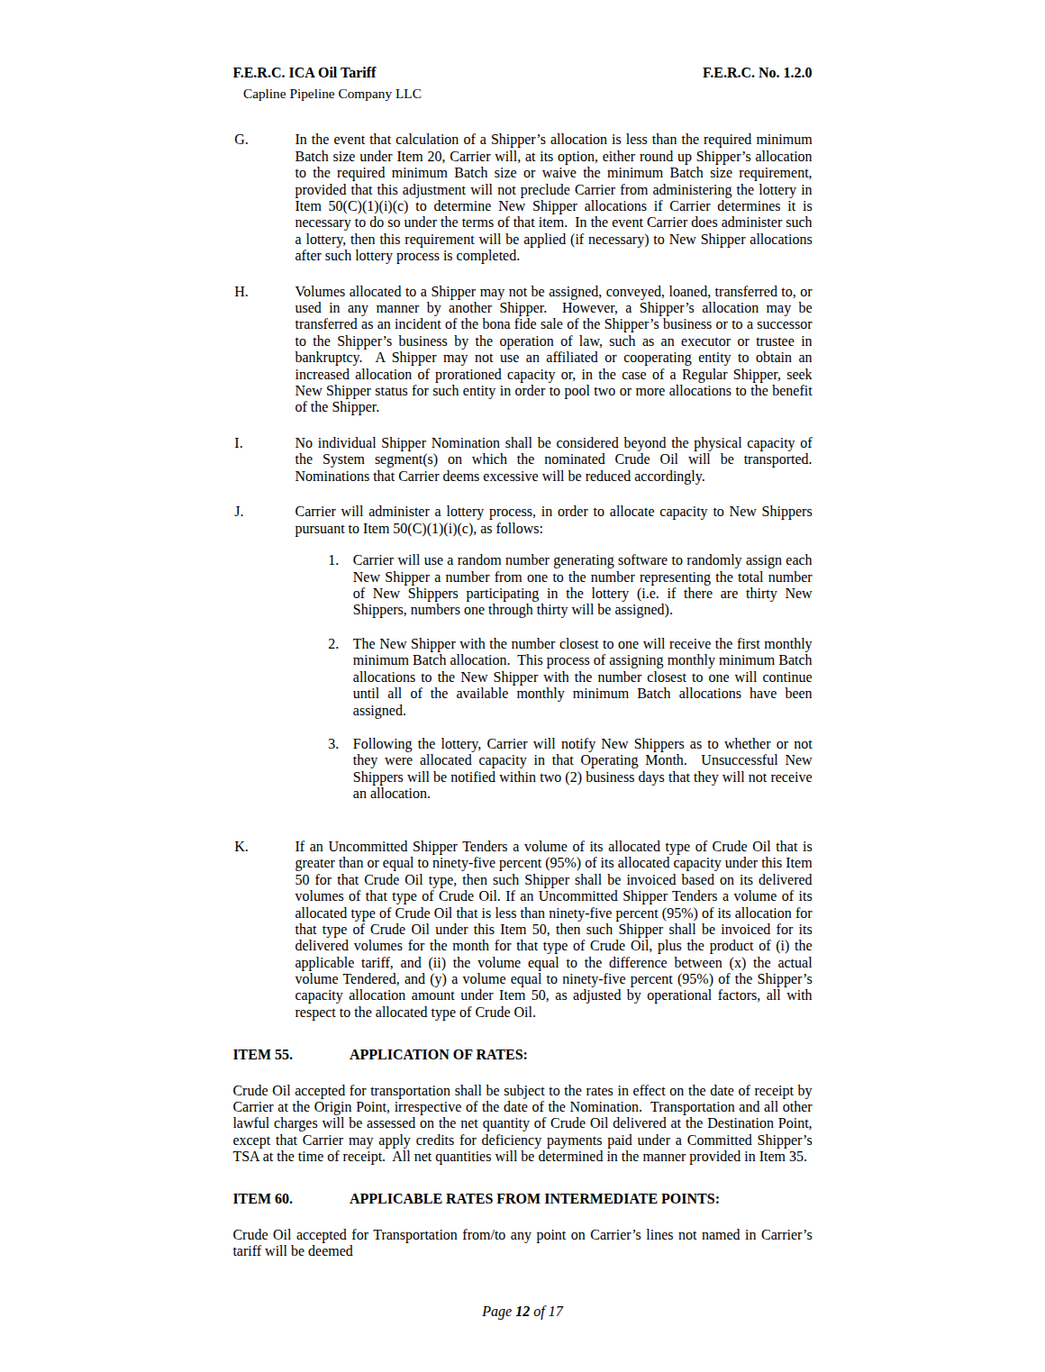F.E.R.C. ICA Oil Tariff
F.E.R.C. No. 1.2.0
Capline Pipeline Company LLC
G.
In the event that calculation of a Shipper’s allocation is less than the required minimum Batch size under Item 20, Carrier will, at its option, either round up Shipper’s allocation to the required minimum Batch size or waive the minimum Batch size requirement, provided that this adjustment will not preclude Carrier from administering the lottery in Item 50(C)(1)(i)(c) to determine New Shipper allocations if Carrier determines it is necessary to do so under the terms of that item. In the event Carrier does administer such a lottery, then this requirement will be applied (if necessary) to New Shipper allocations after such lottery process is completed.
H.
Volumes allocated to a Shipper may not be assigned, conveyed, loaned, transferred to, or used in any manner by another Shipper. However, a Shipper’s allocation may be transferred as an incident of the bona fide sale of the Shipper’s business or to a successor to the Shipper’s business by the operation of law, such as an executor or trustee in bankruptcy. A Shipper may not use an affiliated or cooperating entity to obtain an increased allocation of prorationed capacity or, in the case of a Regular Shipper, seek New Shipper status for such entity in order to pool two or more allocations to the benefit of the Shipper.
I.
No individual Shipper Nomination shall be considered beyond the physical capacity of the System segment(s) on which the nominated Crude Oil will be transported. Nominations that Carrier deems excessive will be reduced accordingly.
J.
Carrier will administer a lottery process, in order to allocate capacity to New Shippers pursuant to Item 50(C)(1)(i)(c), as follows:
Carrier will use a random number generating software to randomly assign each New Shipper a number from one to the number representing the total number of New Shippers participating in the lottery (i.e. if there are thirty New Shippers, numbers one through thirty will be assigned).
The New Shipper with the number closest to one will receive the first monthly minimum Batch allocation. This process of assigning monthly minimum Batch allocations to the New Shipper with the number closest to one will continue until all of the available monthly minimum Batch allocations have been assigned.
Following the lottery, Carrier will notify New Shippers as to whether or not they were allocated capacity in that Operating Month. Unsuccessful New Shippers will be notified within two (2) business days that they will not receive an allocation.
K.
If an Uncommitted Shipper Tenders a volume of its allocated type of Crude Oil that is greater than or equal to ninety-five percent (95%) of its allocated capacity under this Item 50 for that Crude Oil type, then such Shipper shall be invoiced based on its delivered volumes of that type of Crude Oil. If an Uncommitted Shipper Tenders a volume of its allocated type of Crude Oil that is less than ninety-five percent (95%) of its allocation for that type of Crude Oil under this Item 50, then such Shipper shall be invoiced for its delivered volumes for the month for that type of Crude Oil, plus the product of (i) the applicable tariff, and (ii) the volume equal to the difference between (x) the actual volume Tendered, and (y) a volume equal to ninety-five percent (95%) of the Shipper’s capacity allocation amount under Item 50, as adjusted by operational factors, all with respect to the allocated type of Crude Oil.
ITEM 55.
APPLICATION OF RATES:
Crude Oil accepted for transportation shall be subject to the rates in effect on the date of receipt by Carrier at the Origin Point, irrespective of the date of the Nomination. Transportation and all other lawful charges will be assessed on the net quantity of Crude Oil delivered at the Destination Point, except that Carrier may apply credits for deficiency payments paid under a Committed Shipper’s TSA at the time of receipt. All net quantities will be determined in the manner provided in Item 35.
ITEM 60.
APPLICABLE RATES FROM INTERMEDIATE POINTS:
Crude Oil accepted for Transportation from/to any point on Carrier’s lines not named in Carrier’s tariff will be deemed
Page 12 of 17